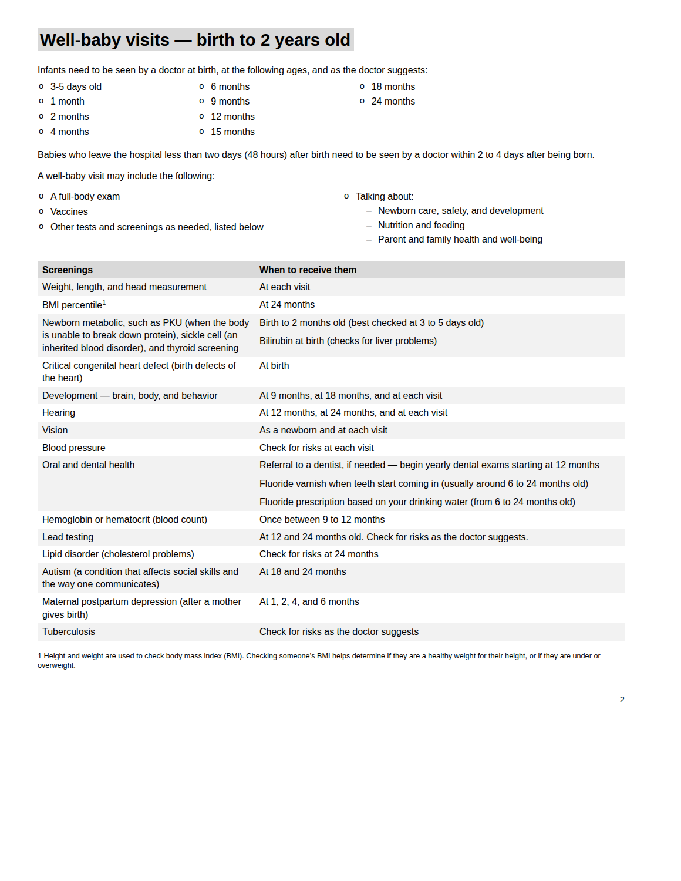Well-baby visits — birth to 2 years old
Infants need to be seen by a doctor at birth, at the following ages, and as the doctor suggests:
3-5 days old
1 month
2 months
4 months
6 months
9 months
12 months
15 months
18 months
24 months
Babies who leave the hospital less than two days (48 hours) after birth need to be seen by a doctor within 2 to 4 days after being born.
A well-baby visit may include the following:
A full-body exam
Vaccines
Other tests and screenings as needed, listed below
Talking about:
Newborn care, safety, and development
Nutrition and feeding
Parent and family health and well-being
| Screenings | When to receive them |
| --- | --- |
| Weight, length, and head measurement | At each visit |
| BMI percentile 1 | At 24 months |
| Newborn metabolic, such as PKU (when the body is unable to break down protein), sickle cell (an inherited blood disorder), and thyroid screening | Birth to 2 months old (best checked at 3 to 5 days old) Bilirubin at birth (checks for liver problems) |
| Critical congenital heart defect (birth defects of the heart) | At birth |
| Development — brain, body, and behavior | At 9 months, at 18 months, and at each visit |
| Hearing | At 12 months, at 24 months, and at each visit |
| Vision | As a newborn and at each visit |
| Blood pressure | Check for risks at each visit |
| Oral and dental health | Referral to a dentist, if needed — begin yearly dental exams starting at 12 months Fluoride varnish when teeth start coming in (usually around 6 to 24 months old) Fluoride prescription based on your drinking water (from 6 to 24 months old) |
| Hemoglobin or hematocrit (blood count) | Once between 9 to 12 months |
| Lead testing | At 12 and 24 months old. Check for risks as the doctor suggests. |
| Lipid disorder (cholesterol problems) | Check for risks at 24 months |
| Autism (a condition that affects social skills and the way one communicates) | At 18 and 24 months |
| Maternal postpartum depression (after a mother gives birth) | At 1, 2, 4, and 6 months |
| Tuberculosis | Check for risks as the doctor suggests |
1 Height and weight are used to check body mass index (BMI). Checking someone’s BMI helps determine if they are a healthy weight for their height, or if they are under or overweight.
2